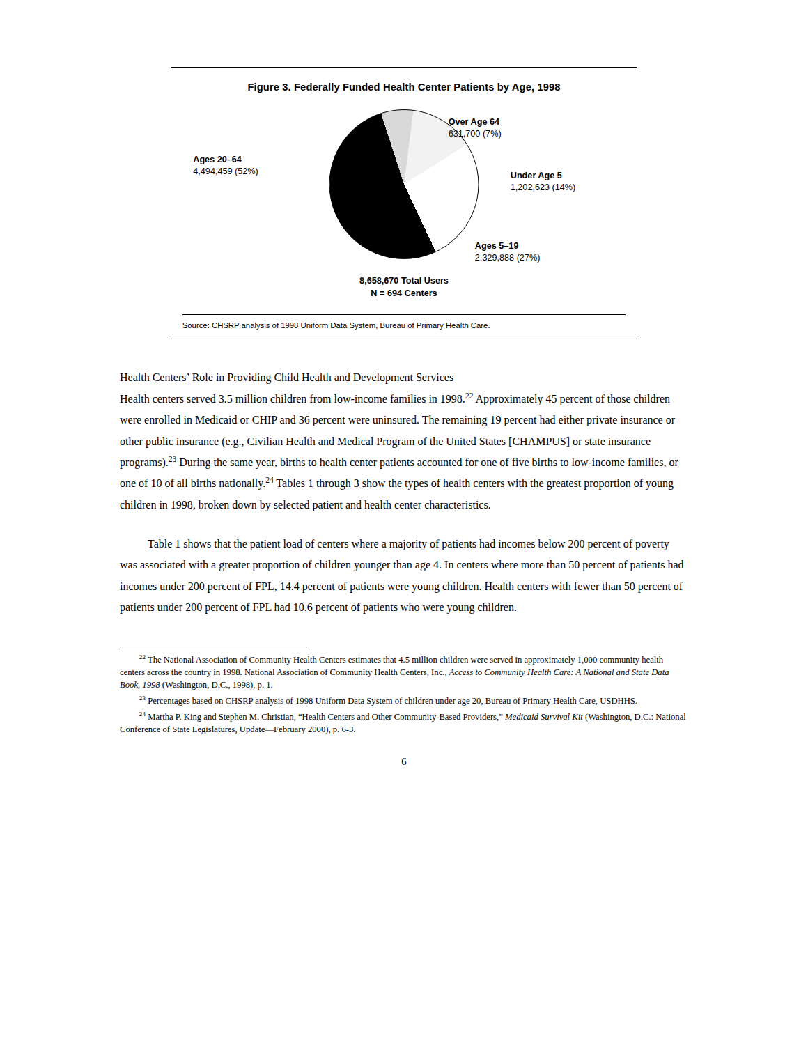Figure 3. Federally Funded Health Center Patients by Age, 1998
Over Age 64
631,700 (7%)
Under Age 5
1,202,623 (14%)
Ages 5–19
2,329,888 (27%)
Ages 20–64
4,494,459 (52%)
8,658,670 Total Users
N = 694 Centers
Source: CHSRP analysis of 1998 Uniform Data System, Bureau of Primary Health Care.
Health Centers’ Role in Providing Child Health and Development Services
Health centers served 3.5 million children from low-income families in 1998.22 Approximately 45 percent of those children were enrolled in Medicaid or CHIP and 36 percent were uninsured. The remaining 19 percent had either private insurance or other public insurance (e.g., Civilian Health and Medical Program of the United States [CHAMPUS] or state insurance programs).23 During the same year, births to health center patients accounted for one of five births to low-income families, or one of 10 of all births nationally.24 Tables 1 through 3 show the types of health centers with the greatest proportion of young children in 1998, broken down by selected patient and health center characteristics.
Table 1 shows that the patient load of centers where a majority of patients had incomes below 200 percent of poverty was associated with a greater proportion of children younger than age 4. In centers where more than 50 percent of patients had incomes under 200 percent of FPL, 14.4 percent of patients were young children. Health centers with fewer than 50 percent of patients under 200 percent of FPL had 10.6 percent of patients who were young children.
22 The National Association of Community Health Centers estimates that 4.5 million children were served in approximately 1,000 community health centers across the country in 1998. National Association of Community Health Centers, Inc., Access to Community Health Care: A National and State Data Book, 1998 (Washington, D.C., 1998), p. 1.
23 Percentages based on CHSRP analysis of 1998 Uniform Data System of children under age 20, Bureau of Primary Health Care, USDHHS.
24 Martha P. King and Stephen M. Christian, “Health Centers and Other Community-Based Providers,” Medicaid Survival Kit (Washington, D.C.: National Conference of State Legislatures, Update—February 2000), p. 6-3.
6